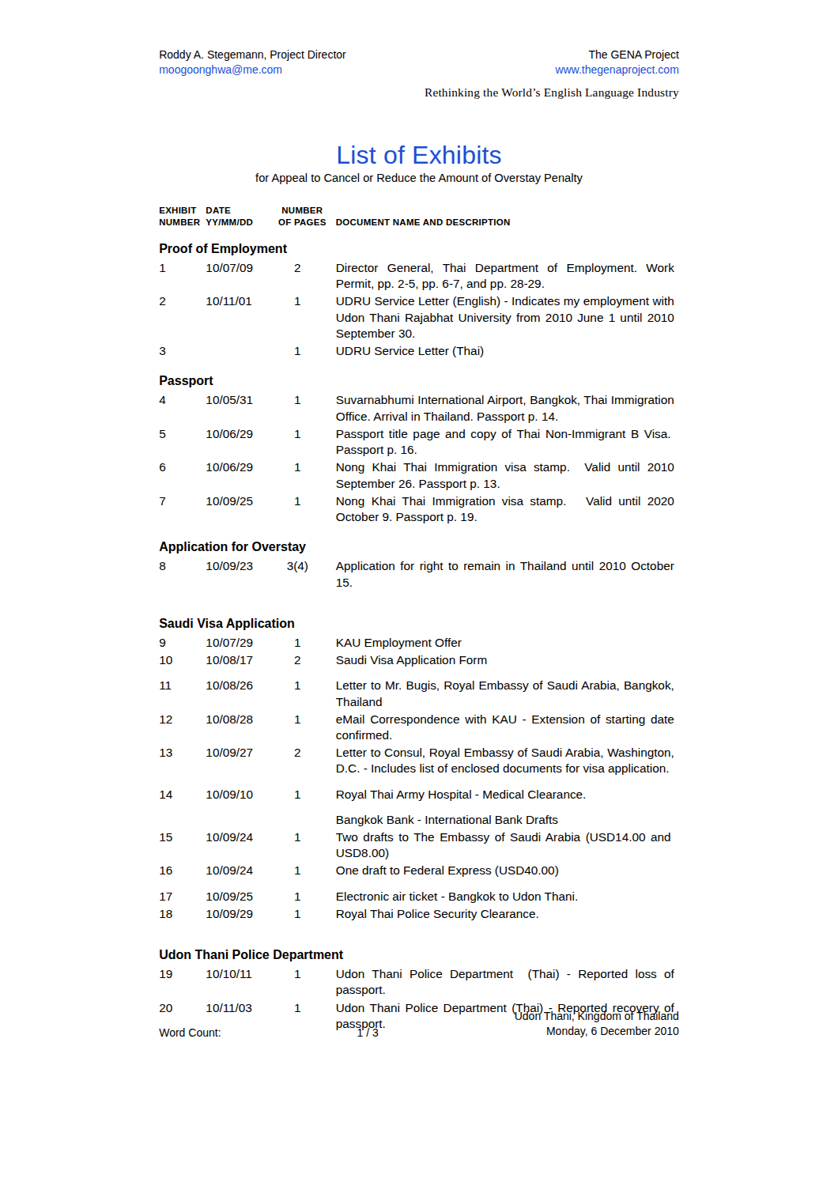Roddy A. Stegemann, Project Director
moogoonghwa@me.com
The GENA Project
www.thegenaproject.com
Rethinking the World’s English Language Industry
List of Exhibits
for Appeal to Cancel or Reduce the Amount of Overstay Penalty
| EXHIBIT NUMBER | DATE YY/MM/DD | NUMBER OF PAGES | DOCUMENT NAME AND DESCRIPTION |
| --- | --- | --- | --- |
| Proof of Employment |
| 1 | 10/07/09 | 2 | Director General, Thai Department of Employment. Work Permit, pp. 2-5, pp. 6-7, and pp. 28-29. |
| 2 | 10/11/01 | 1 | UDRU Service Letter (English) - Indicates my employment with Udon Thani Rajabhat University from 2010 June 1 until 2010 September 30. |
| 3 | | 1 | UDRU Service Letter (Thai) |
| Passport |
| 4 | 10/05/31 | 1 | Suvarnabhumi International Airport, Bangkok, Thai Immigration Office. Arrival in Thailand. Passport p. 14. |
| 5 | 10/06/29 | 1 | Passport title page and copy of Thai Non-Immigrant B Visa. Passport p. 16. |
| 6 | 10/06/29 | 1 | Nong Khai Thai Immigration visa stamp. Valid until 2010 September 26. Passport p. 13. |
| 7 | 10/09/25 | 1 | Nong Khai Thai Immigration visa stamp. Valid until 2020 October 9. Passport p. 19. |
| Application for Overstay |
| 8 | 10/09/23 | 3(4) | Application for right to remain in Thailand until 2010 October 15. |
| Saudi Visa Application |
| 9 | 10/07/29 | 1 | KAU Employment Offer |
| 10 | 10/08/17 | 2 | Saudi Visa Application Form |
| 11 | 10/08/26 | 1 | Letter to Mr. Bugis, Royal Embassy of Saudi Arabia, Bangkok, Thailand |
| 12 | 10/08/28 | 1 | eMail Correspondence with KAU - Extension of starting date confirmed. |
| 13 | 10/09/27 | 2 | Letter to Consul, Royal Embassy of Saudi Arabia, Washington, D.C. - Includes list of enclosed documents for visa application. |
| 14 | 10/09/10 | 1 | Royal Thai Army Hospital - Medical Clearance. |
| | | | Bangkok Bank - International Bank Drafts |
| 15 | 10/09/24 | 1 | Two drafts to The Embassy of Saudi Arabia (USD14.00 and USD8.00) |
| 16 | 10/09/24 | 1 | One draft to Federal Express (USD40.00) |
| 17 | 10/09/25 | 1 | Electronic air ticket - Bangkok to Udon Thani. |
| 18 | 10/09/29 | 1 | Royal Thai Police Security Clearance. |
| Udon Thani Police Department |
| 19 | 10/10/11 | 1 | Udon Thani Police Department (Thai) - Reported loss of passport. |
| 20 | 10/11/03 | 1 | Udon Thani Police Department (Thai) - Reported recovery of passport. |
Word Count:
1 / 3
Udon Thani, Kingdom of Thailand
Monday, 6 December 2010